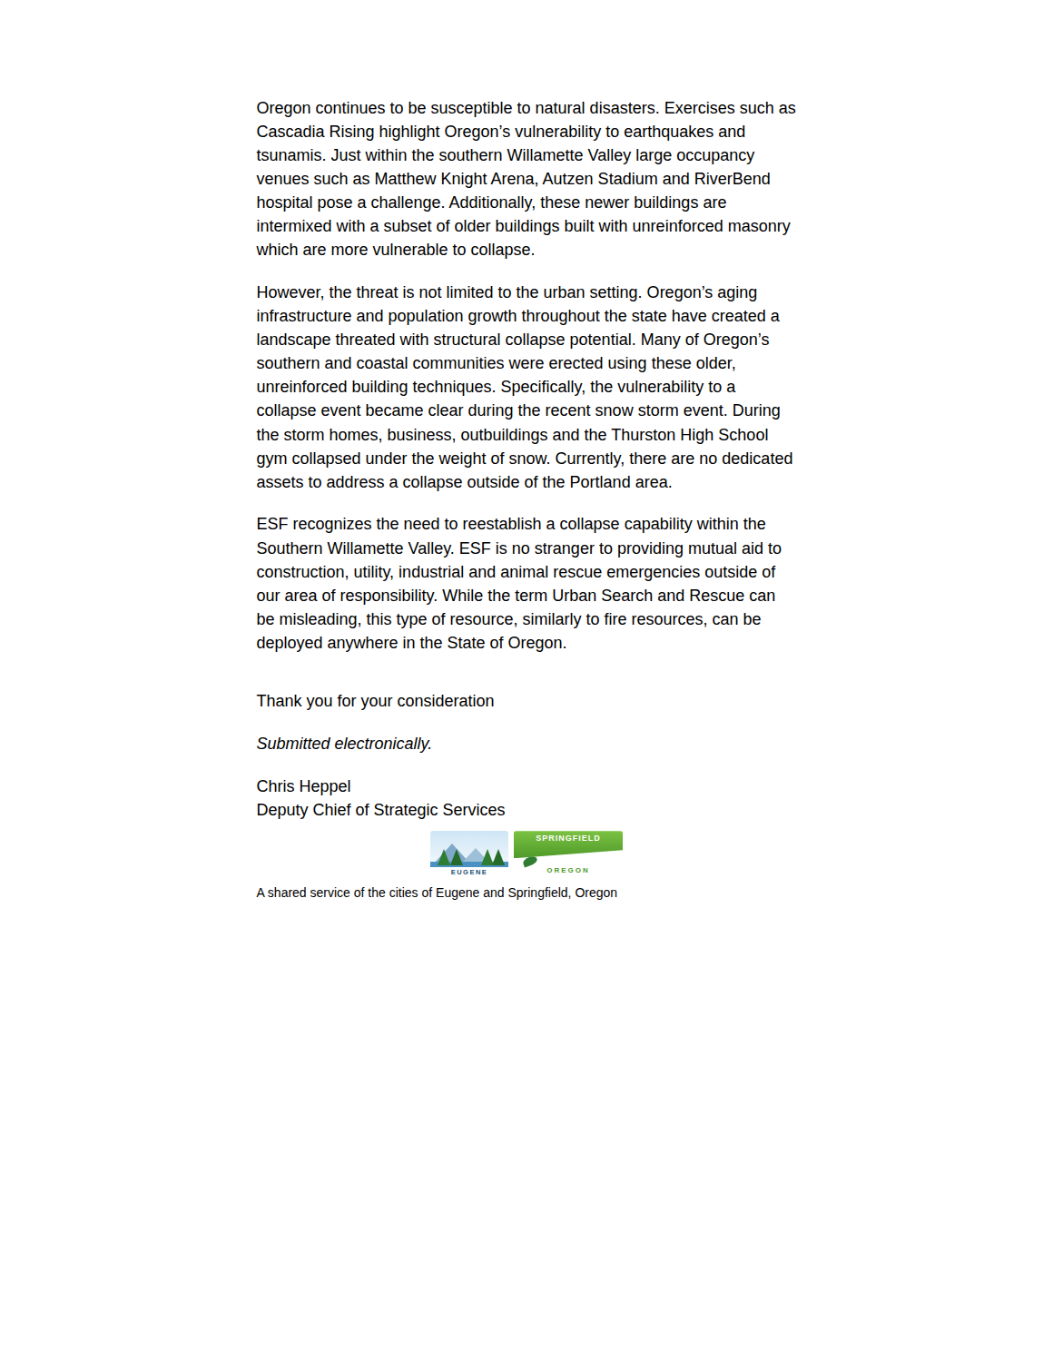Oregon continues to be susceptible to natural disasters. Exercises such as Cascadia Rising highlight Oregon’s vulnerability to earthquakes and tsunamis. Just within the southern Willamette Valley large occupancy venues such as Matthew Knight Arena, Autzen Stadium and RiverBend hospital pose a challenge. Additionally, these newer buildings are intermixed with a subset of older buildings built with unreinforced masonry which are more vulnerable to collapse.
However, the threat is not limited to the urban setting. Oregon’s aging infrastructure and population growth throughout the state have created a landscape threated with structural collapse potential. Many of Oregon’s southern and coastal communities were erected using these older, unreinforced building techniques. Specifically, the vulnerability to a collapse event became clear during the recent snow storm event. During the storm homes, business, outbuildings and the Thurston High School gym collapsed under the weight of snow. Currently, there are no dedicated assets to address a collapse outside of the Portland area.
ESF recognizes the need to reestablish a collapse capability within the Southern Willamette Valley. ESF is no stranger to providing mutual aid to construction, utility, industrial and animal rescue emergencies outside of our area of responsibility. While the term Urban Search and Rescue can be misleading, this type of resource, similarly to fire resources, can be deployed anywhere in the State of Oregon.
Thank you for your consideration
Submitted electronically.
Chris Heppel
Deputy Chief of Strategic Services
EUGENE
SPRINGFIELD
OREGON
A shared service of the cities of Eugene and Springfield, Oregon